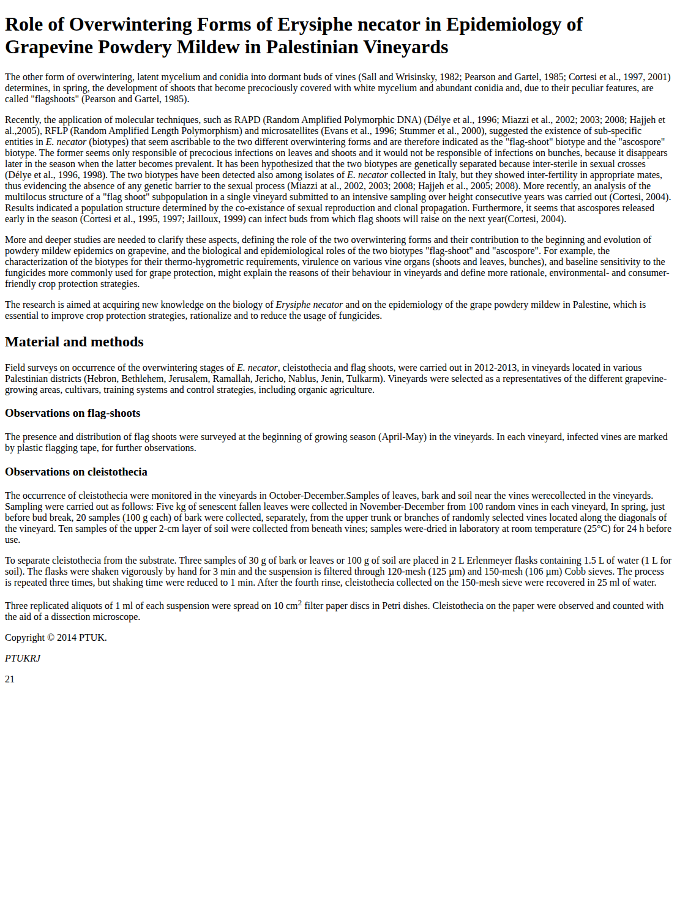Role of Overwintering Forms of Erysiphe necator in Epidemiology of Grapevine Powdery Mildew in Palestinian Vineyards
The other form of overwintering, latent mycelium and conidia into dormant buds of vines (Sall and Wrisinsky, 1982; Pearson and Gartel, 1985; Cortesi et al., 1997, 2001) determines, in spring, the development of shoots that become precociously covered with white mycelium and abundant conidia and, due to their peculiar features, are called "flagshoots" (Pearson and Gartel, 1985).
Recently, the application of molecular techniques, such as RAPD (Random Amplified Polymorphic DNA) (Délye et al., 1996; Miazzi et al., 2002; 2003; 2008; Hajjeh et al.,2005), RFLP (Random Amplified Length Polymorphism) and microsatellites (Evans et al., 1996; Stummer et al., 2000), suggested the existence of sub-specific entities in E. necator (biotypes) that seem ascribable to the two different overwintering forms and are therefore indicated as the "flag-shoot" biotype and the "ascospore" biotype. The former seems only responsible of precocious infections on leaves and shoots and it would not be responsible of infections on bunches, because it disappears later in the season when the latter becomes prevalent. It has been hypothesized that the two biotypes are genetically separated because inter-sterile in sexual crosses (Délye et al., 1996, 1998). The two biotypes have been detected also among isolates of E. necator collected in Italy, but they showed inter-fertility in appropriate mates, thus evidencing the absence of any genetic barrier to the sexual process (Miazzi at al., 2002, 2003; 2008; Hajjeh et al., 2005; 2008). More recently, an analysis of the multilocus structure of a "flag shoot" subpopulation in a single vineyard submitted to an intensive sampling over height consecutive years was carried out (Cortesi, 2004). Results indicated a population structure determined by the co-existance of sexual reproduction and clonal propagation. Furthermore, it seems that ascospores released early in the season (Cortesi et al., 1995, 1997; Jailloux, 1999) can infect buds from which flag shoots will raise on the next year(Cortesi, 2004).
More and deeper studies are needed to clarify these aspects, defining the role of the two overwintering forms and their contribution to the beginning and evolution of powdery mildew epidemics on grapevine, and the biological and epidemiological roles of the two biotypes "flag-shoot" and "ascospore". For example, the characterization of the biotypes for their thermo-hygrometric requirements, virulence on various vine organs (shoots and leaves, bunches), and baseline sensitivity to the fungicides more commonly used for grape protection, might explain the reasons of their behaviour in vineyards and define more rationale, environmental- and consumer-friendly crop protection strategies.
The research is aimed at acquiring new knowledge on the biology of Erysiphe necator and on the epidemiology of the grape powdery mildew in Palestine, which is essential to improve crop protection strategies, rationalize and to reduce the usage of fungicides.
Material and methods
Field surveys on occurrence of the overwintering stages of E. necator, cleistothecia and flag shoots, were carried out in 2012-2013, in vineyards located in various Palestinian districts (Hebron, Bethlehem, Jerusalem, Ramallah, Jericho, Nablus, Jenin, Tulkarm). Vineyards were selected as a representatives of the different grapevine-growing areas, cultivars, training systems and control strategies, including organic agriculture.
Observations on flag-shoots
The presence and distribution of flag shoots were surveyed at the beginning of growing season (April-May) in the vineyards. In each vineyard, infected vines are marked by plastic flagging tape, for further observations.
Observations on cleistothecia
The occurrence of cleistothecia were monitored in the vineyards in October-December.Samples of leaves, bark and soil near the vines werecollected in the vineyards. Sampling were carried out as follows: Five kg of senescent fallen leaves were collected in November-December from 100 random vines in each vineyard, In spring, just before bud break, 20 samples (100 g each) of bark were collected, separately, from the upper trunk or branches of randomly selected vines located along the diagonals of the vineyard. Ten samples of the upper 2-cm layer of soil were collected from beneath vines; samples were-dried in laboratory at room temperature (25°C) for 24 h before use.
To separate cleistothecia from the substrate. Three samples of 30 g of bark or leaves or 100 g of soil are placed in 2 L Erlenmeyer flasks containing 1.5 L of water (1 L for soil). The flasks were shaken vigorously by hand for 3 min and the suspension is filtered through 120-mesh (125 µm) and 150-mesh (106 µm) Cobb sieves. The process is repeated three times, but shaking time were reduced to 1 min. After the fourth rinse, cleistothecia collected on the 150-mesh sieve were recovered in 25 ml of water.
Three replicated aliquots of 1 ml of each suspension were spread on 10 cm2 filter paper discs in Petri dishes. Cleistothecia on the paper were observed and counted with the aid of a dissection microscope.
Copyright © 2014 PTUK.
PTUKRJ
21